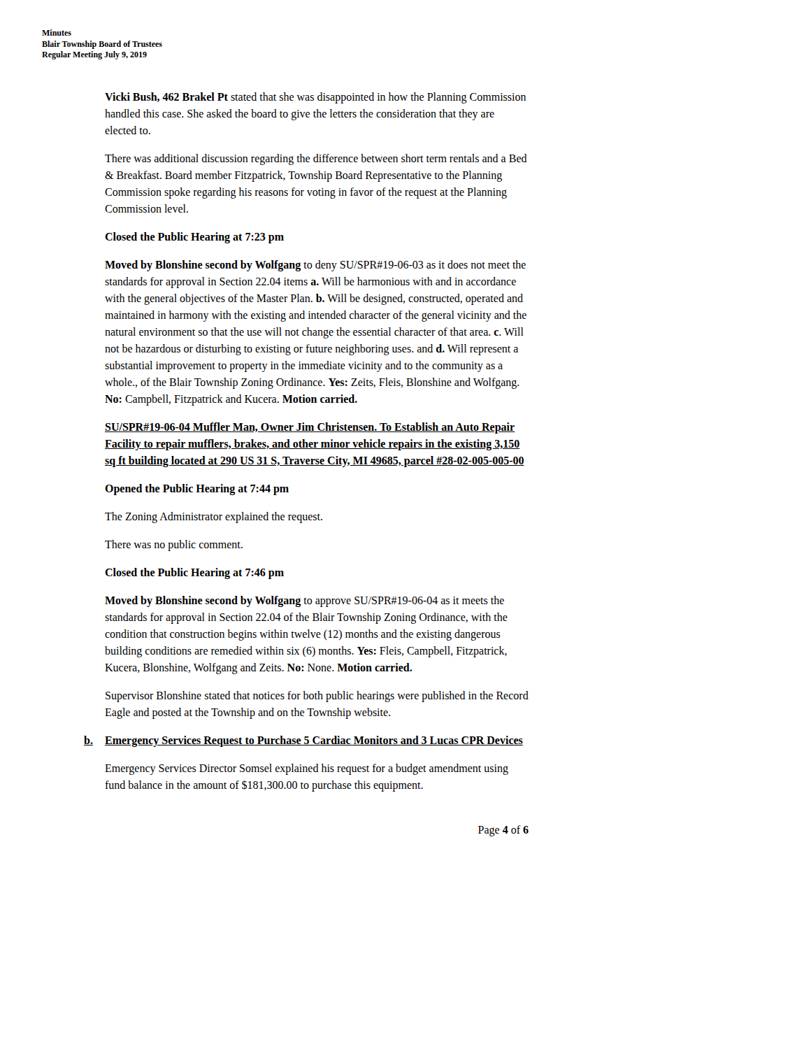Minutes
Blair Township Board of Trustees
Regular Meeting July 9, 2019
Vicki Bush, 462 Brakel Pt stated that she was disappointed in how the Planning Commission handled this case. She asked the board to give the letters the consideration that they are elected to.
There was additional discussion regarding the difference between short term rentals and a Bed & Breakfast. Board member Fitzpatrick, Township Board Representative to the Planning Commission spoke regarding his reasons for voting in favor of the request at the Planning Commission level.
Closed the Public Hearing at 7:23 pm
Moved by Blonshine second by Wolfgang to deny SU/SPR#19-06-03 as it does not meet the standards for approval in Section 22.04 items a. Will be harmonious with and in accordance with the general objectives of the Master Plan. b. Will be designed, constructed, operated and maintained in harmony with the existing and intended character of the general vicinity and the natural environment so that the use will not change the essential character of that area. c. Will not be hazardous or disturbing to existing or future neighboring uses. and d. Will represent a substantial improvement to property in the immediate vicinity and to the community as a whole., of the Blair Township Zoning Ordinance. Yes: Zeits, Fleis, Blonshine and Wolfgang. No: Campbell, Fitzpatrick and Kucera. Motion carried.
SU/SPR#19-06-04 Muffler Man, Owner Jim Christensen. To Establish an Auto Repair Facility to repair mufflers, brakes, and other minor vehicle repairs in the existing 3,150 sq ft building located at 290 US 31 S, Traverse City, MI 49685, parcel #28-02-005-005-00
Opened the Public Hearing at 7:44 pm
The Zoning Administrator explained the request.
There was no public comment.
Closed the Public Hearing at 7:46 pm
Moved by Blonshine second by Wolfgang to approve SU/SPR#19-06-04 as it meets the standards for approval in Section 22.04 of the Blair Township Zoning Ordinance, with the condition that construction begins within twelve (12) months and the existing dangerous building conditions are remedied within six (6) months. Yes: Fleis, Campbell, Fitzpatrick, Kucera, Blonshine, Wolfgang and Zeits. No: None. Motion carried.
Supervisor Blonshine stated that notices for both public hearings were published in the Record Eagle and posted at the Township and on the Township website.
b. Emergency Services Request to Purchase 5 Cardiac Monitors and 3 Lucas CPR Devices
Emergency Services Director Somsel explained his request for a budget amendment using fund balance in the amount of $181,300.00 to purchase this equipment.
Page 4 of 6